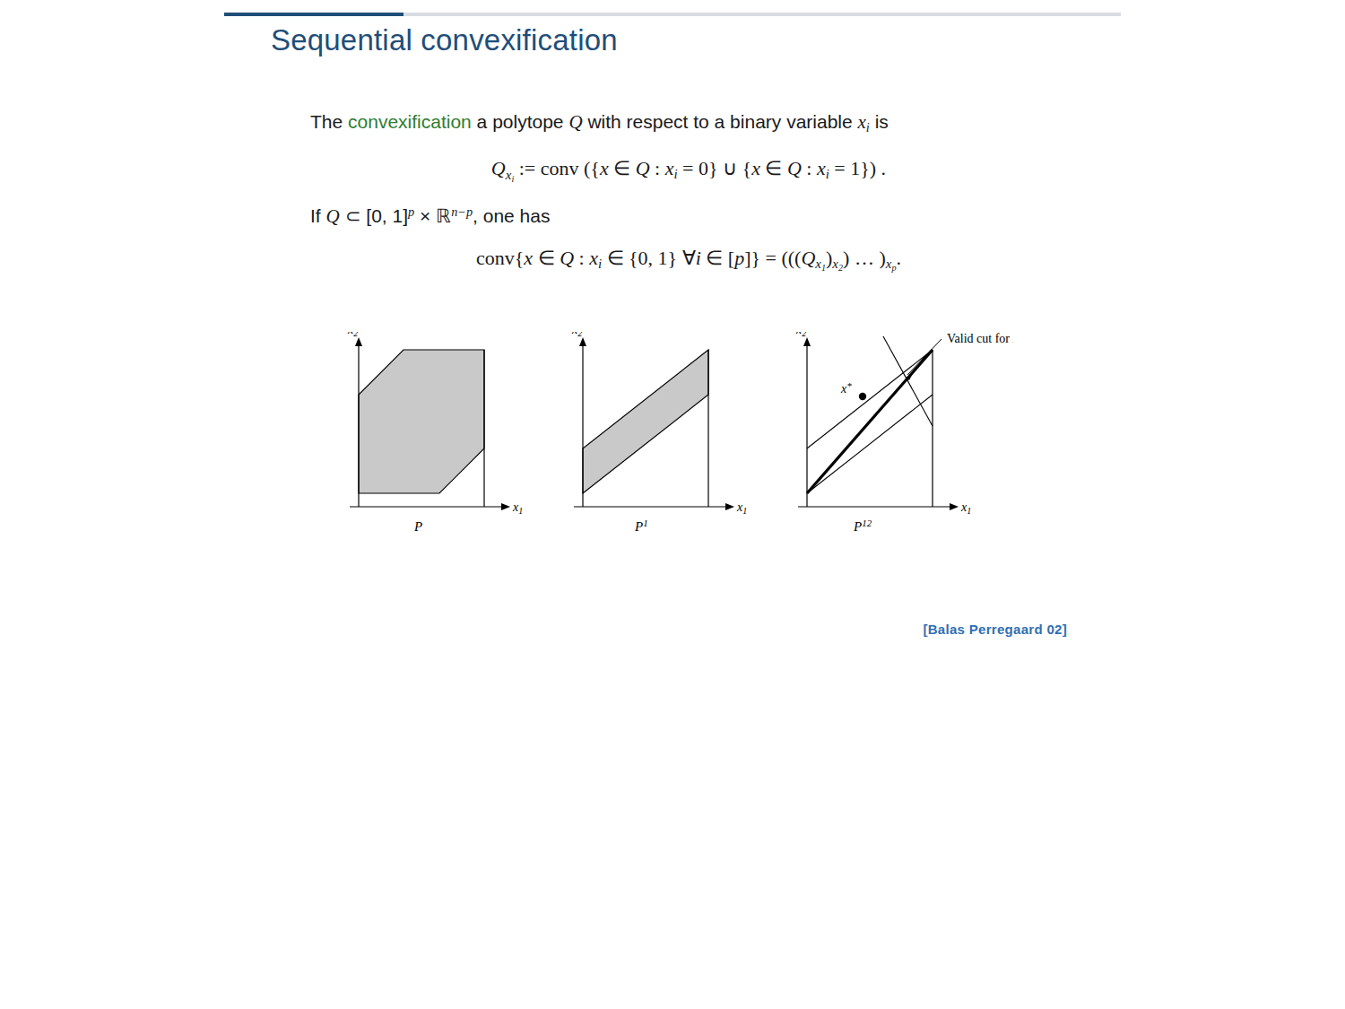Sequential convexification
The convexification a polytope Q with respect to a binary variable xi is
Qxi := conv ({x ∈ Q : xi = 0} ∪ {x ∈ Q : xi = 1}) .
If Q ⊂ [0, 1]p × ℝn−p, one has
conv{x ∈ Q : xi ∈ {0, 1} ∀i ∈ [p]} = (((Qx1)x2) … )xp.
x2 x1 P x2 x1 P1 x* x2 x1 P12 Valid cut for P12
[Balas Perregaard 02]